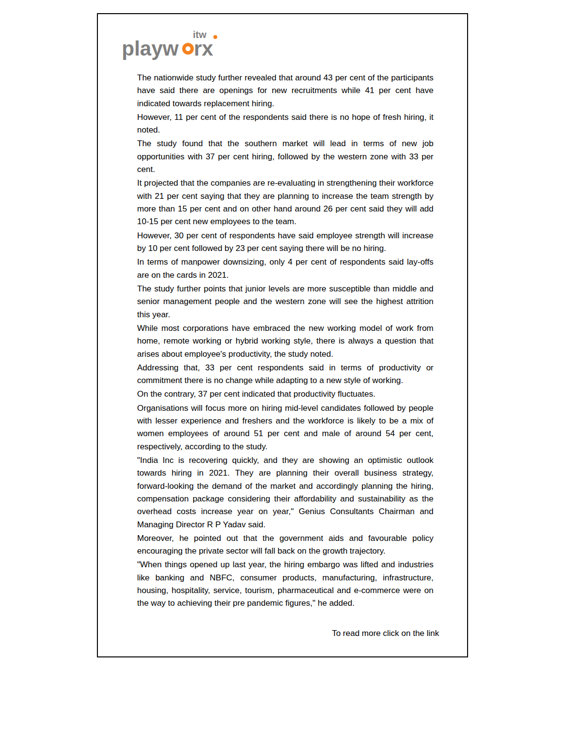playworx itw itw play w rx
The nationwide study further revealed that around 43 per cent of the participants have said there are openings for new recruitments while 41 per cent have indicated towards replacement hiring.
However, 11 per cent of the respondents said there is no hope of fresh hiring, it noted.
The study found that the southern market will lead in terms of new job opportunities with 37 per cent hiring, followed by the western zone with 33 per cent.
It projected that the companies are re-evaluating in strengthening their workforce with 21 per cent saying that they are planning to increase the team strength by more than 15 per cent and on other hand around 26 per cent said they will add 10-15 per cent new employees to the team.
However, 30 per cent of respondents have said employee strength will increase by 10 per cent followed by 23 per cent saying there will be no hiring.
In terms of manpower downsizing, only 4 per cent of respondents said lay-offs are on the cards in 2021.
The study further points that junior levels are more susceptible than middle and senior management people and the western zone will see the highest attrition this year.
While most corporations have embraced the new working model of work from home, remote working or hybrid working style, there is always a question that arises about employee's productivity, the study noted.
Addressing that, 33 per cent respondents said in terms of productivity or commitment there is no change while adapting to a new style of working.
On the contrary, 37 per cent indicated that productivity fluctuates.
Organisations will focus more on hiring mid-level candidates followed by people with lesser experience and freshers and the workforce is likely to be a mix of women employees of around 51 per cent and male of around 54 per cent, respectively, according to the study.
"India Inc is recovering quickly, and they are showing an optimistic outlook towards hiring in 2021. They are planning their overall business strategy, forward-looking the demand of the market and accordingly planning the hiring, compensation package considering their affordability and sustainability as the overhead costs increase year on year," Genius Consultants Chairman and Managing Director R P Yadav said.
Moreover, he pointed out that the government aids and favourable policy encouraging the private sector will fall back on the growth trajectory.
"When things opened up last year, the hiring embargo was lifted and industries like banking and NBFC, consumer products, manufacturing, infrastructure, housing, hospitality, service, tourism, pharmaceutical and e-commerce were on the way to achieving their pre pandemic figures," he added.
To read more click on the link